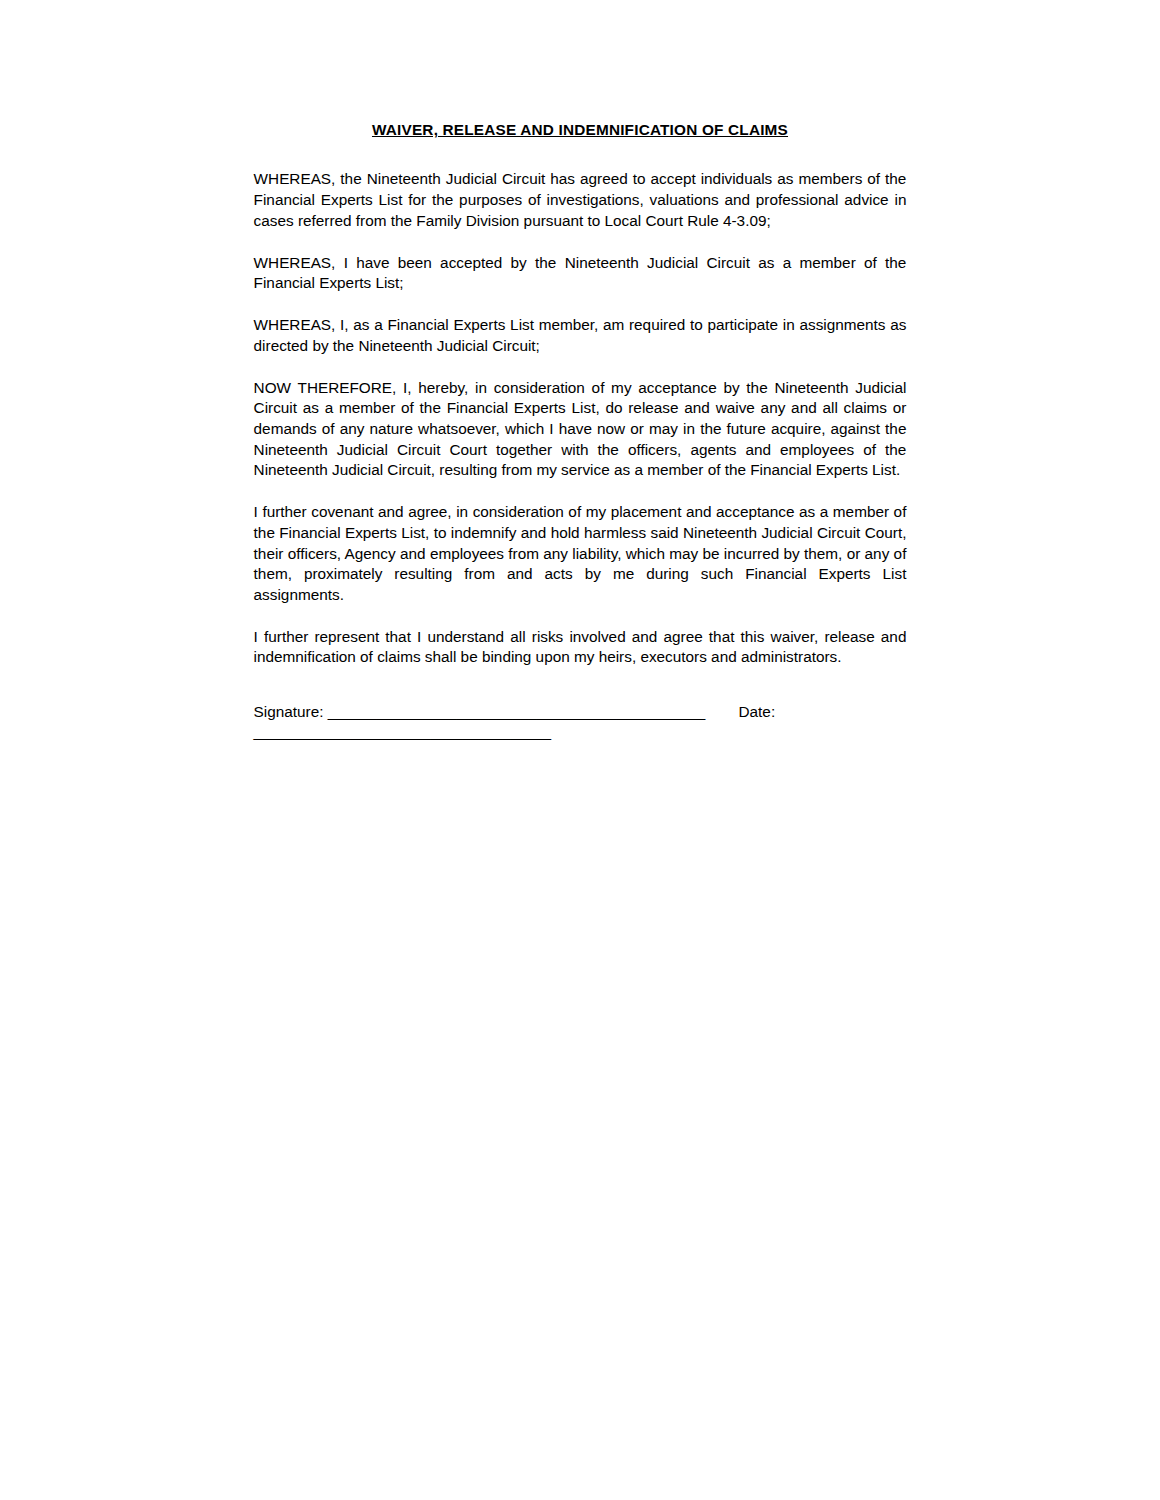WAIVER, RELEASE AND INDEMNIFICATION OF CLAIMS
WHEREAS, the Nineteenth Judicial Circuit has agreed to accept individuals as members of the Financial Experts List for the purposes of investigations, valuations and professional advice in cases referred from the Family Division pursuant to Local Court Rule 4-3.09;
WHEREAS, I have been accepted by the Nineteenth Judicial Circuit as a member of the Financial Experts List;
WHEREAS, I, as a Financial Experts List member, am required to participate in assignments as directed by the Nineteenth Judicial Circuit;
NOW THEREFORE, I, hereby, in consideration of my acceptance by the Nineteenth Judicial Circuit as a member of the Financial Experts List, do release and waive any and all claims or demands of any nature whatsoever, which I have now or may in the future acquire, against the Nineteenth Judicial Circuit Court together with the officers, agents and employees of the Nineteenth Judicial Circuit, resulting from my service as a member of the Financial Experts List.
I further covenant and agree, in consideration of my placement and acceptance as a member of the Financial Experts List, to indemnify and hold harmless said Nineteenth Judicial Circuit Court, their officers, Agency and employees from any liability, which may be incurred by them, or any of them, proximately resulting from and acts by me during such Financial Experts List assignments.
I further represent that I understand all risks involved and agree that this waiver, release and indemnification of claims shall be binding upon my heirs, executors and administrators.
Signature: _______________________________________________ Date: _____________________________________